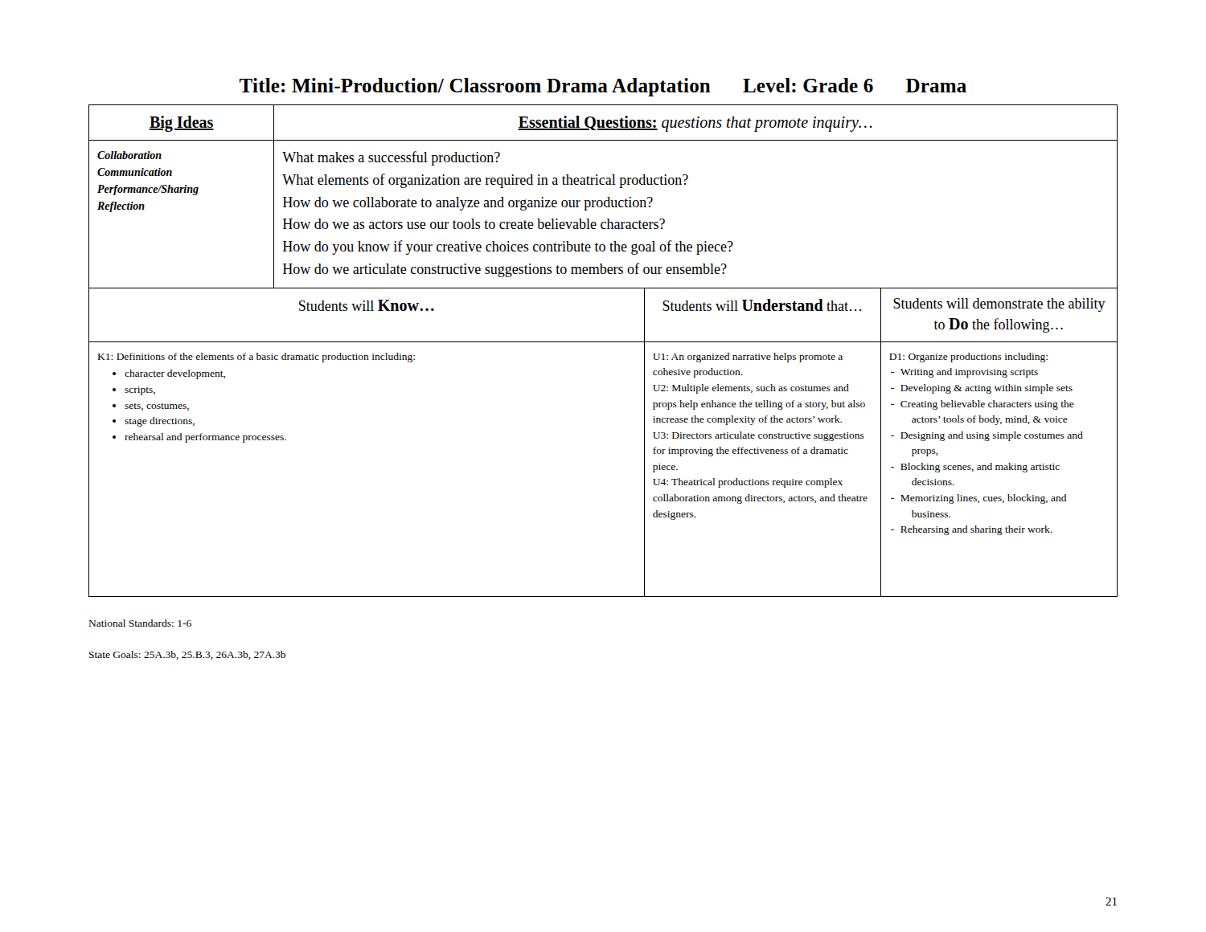Title: Mini-Production/ Classroom Drama Adaptation Level: Grade 6 Drama
| Big Ideas | Essential Questions: questions that promote inquiry… |
| Collaboration Communication Performance/Sharing Reflection | What makes a successful production? What elements of organization are required in a theatrical production? How do we collaborate to analyze and organize our production? How do we as actors use our tools to create believable characters? How do you know if your creative choices contribute to the goal of the piece? How do we articulate constructive suggestions to members of our ensemble? |
| Students will Know… | Students will Understand that… | Students will demonstrate the ability to Do the following… |
| K1: Definitions of the elements of a basic dramatic production including: character development, scripts, sets, costumes, stage directions, rehearsal and performance processes. | U1: An organized narrative helps promote a cohesive production. U2: Multiple elements, such as costumes and props help enhance the telling of a story, but also increase the complexity of the actors’ work. U3: Directors articulate constructive suggestions for improving the effectiveness of a dramatic piece. U4: Theatrical productions require complex collaboration among directors, actors, and theatre designers. | D1: Organize productions including: Writing and improvising scripts Developing & acting within simple sets Creating believable characters using the actors’ tools of body, mind, & voice Designing and using simple costumes and props, Blocking scenes, and making artistic decisions. Memorizing lines, cues, blocking, and business. Rehearsing and sharing their work. |
National Standards: 1-6
State Goals: 25A.3b, 25.B.3, 26A.3b, 27A.3b
21